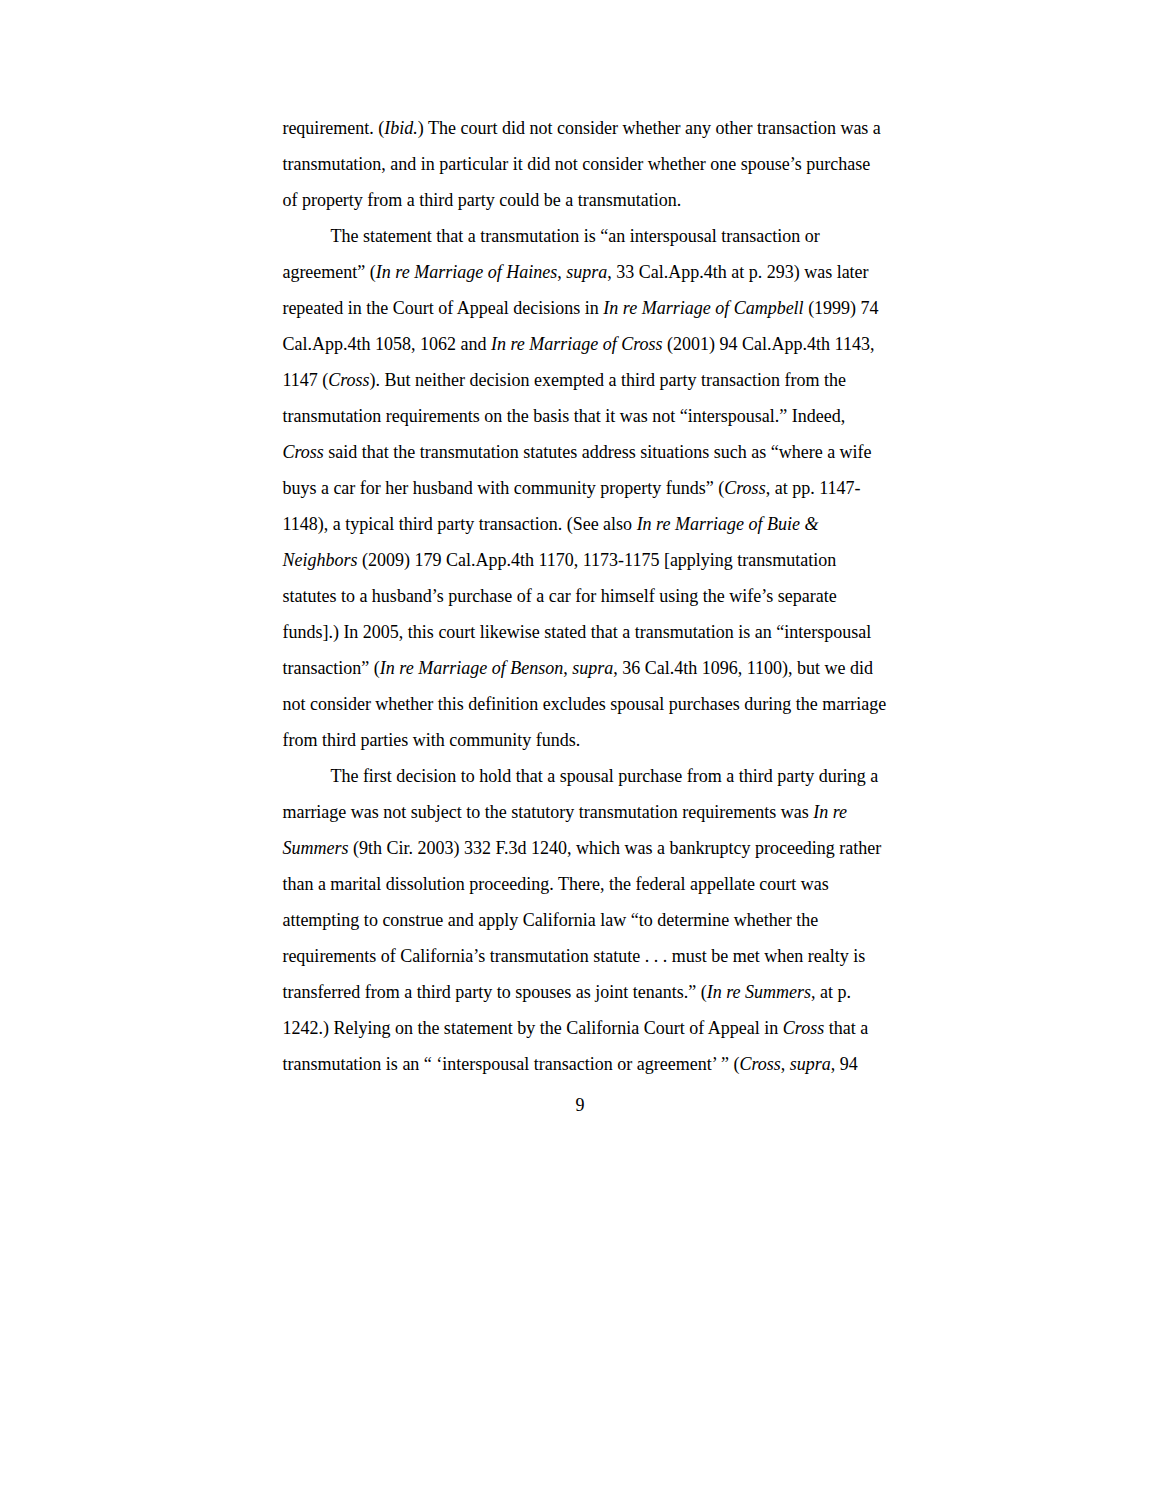requirement. (Ibid.) The court did not consider whether any other transaction was a transmutation, and in particular it did not consider whether one spouse’s purchase of property from a third party could be a transmutation.
The statement that a transmutation is “an interspousal transaction or agreement” (In re Marriage of Haines, supra, 33 Cal.App.4th at p. 293) was later repeated in the Court of Appeal decisions in In re Marriage of Campbell (1999) 74 Cal.App.4th 1058, 1062 and In re Marriage of Cross (2001) 94 Cal.App.4th 1143, 1147 (Cross). But neither decision exempted a third party transaction from the transmutation requirements on the basis that it was not “interspousal.” Indeed, Cross said that the transmutation statutes address situations such as “where a wife buys a car for her husband with community property funds” (Cross, at pp. 1147-1148), a typical third party transaction. (See also In re Marriage of Buie & Neighbors (2009) 179 Cal.App.4th 1170, 1173-1175 [applying transmutation statutes to a husband’s purchase of a car for himself using the wife’s separate funds].) In 2005, this court likewise stated that a transmutation is an “interspousal transaction” (In re Marriage of Benson, supra, 36 Cal.4th 1096, 1100), but we did not consider whether this definition excludes spousal purchases during the marriage from third parties with community funds.
The first decision to hold that a spousal purchase from a third party during a marriage was not subject to the statutory transmutation requirements was In re Summers (9th Cir. 2003) 332 F.3d 1240, which was a bankruptcy proceeding rather than a marital dissolution proceeding. There, the federal appellate court was attempting to construe and apply California law “to determine whether the requirements of California’s transmutation statute . . . must be met when realty is transferred from a third party to spouses as joint tenants.” (In re Summers, at p. 1242.) Relying on the statement by the California Court of Appeal in Cross that a transmutation is an “ ‘interspousal transaction or agreement’ ” (Cross, supra, 94
9